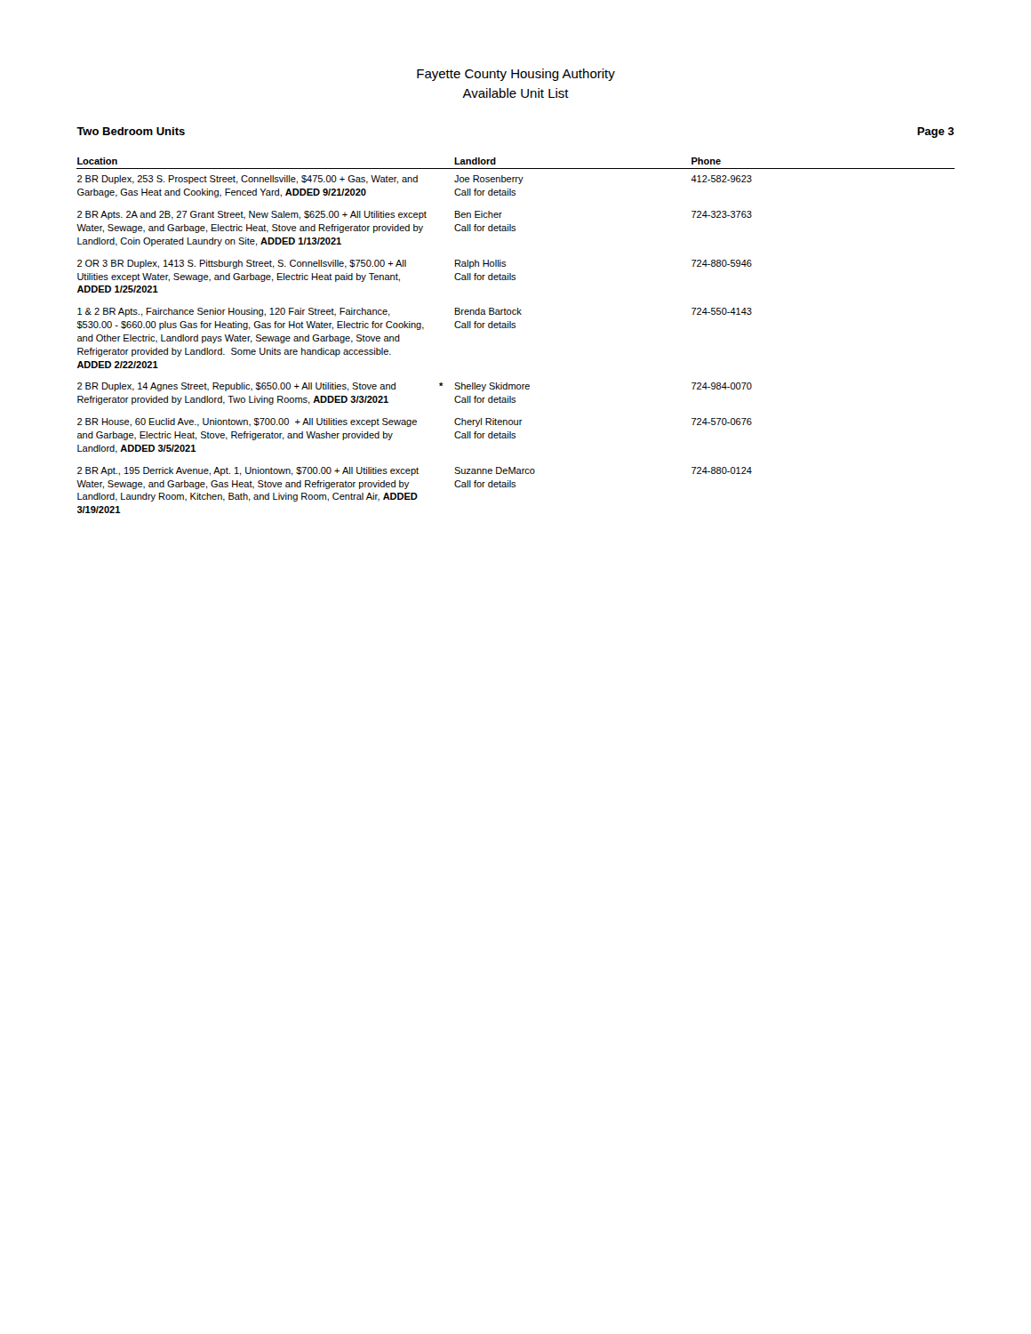Fayette County Housing Authority
Available Unit List
Two Bedroom Units Page 3
| Location | | Landlord | Phone |
| --- | --- | --- | --- |
| 2 BR Duplex, 253 S. Prospect Street, Connellsville, $475.00 + Gas, Water, and Garbage, Gas Heat and Cooking, Fenced Yard, ADDED 9/21/2020 | | Joe Rosenberry Call for details | 412-582-9623 |
| 2 BR Apts. 2A and 2B, 27 Grant Street, New Salem, $625.00 + All Utilities except Water, Sewage, and Garbage, Electric Heat, Stove and Refrigerator provided by Landlord, Coin Operated Laundry on Site, ADDED 1/13/2021 | | Ben Eicher Call for details | 724-323-3763 |
| 2 OR 3 BR Duplex, 1413 S. Pittsburgh Street, S. Connellsville, $750.00 + All Utilities except Water, Sewage, and Garbage, Electric Heat paid by Tenant, ADDED 1/25/2021 | | Ralph Hollis Call for details | 724-880-5946 |
| 1 & 2 BR Apts., Fairchance Senior Housing, 120 Fair Street, Fairchance, $530.00 - $660.00 plus Gas for Heating, Gas for Hot Water, Electric for Cooking, and Other Electric, Landlord pays Water, Sewage and Garbage, Stove and Refrigerator provided by Landlord. Some Units are handicap accessible. ADDED 2/22/2021 | | Brenda Bartock Call for details | 724-550-4143 |
| 2 BR Duplex, 14 Agnes Street, Republic, $650.00 + All Utilities, Stove and Refrigerator provided by Landlord, Two Living Rooms, ADDED 3/3/2021 | * | Shelley Skidmore Call for details | 724-984-0070 |
| 2 BR House, 60 Euclid Ave., Uniontown, $700.00 + All Utilities except Sewage and Garbage, Electric Heat, Stove, Refrigerator, and Washer provided by Landlord, ADDED 3/5/2021 | | Cheryl Ritenour Call for details | 724-570-0676 |
| 2 BR Apt., 195 Derrick Avenue, Apt. 1, Uniontown, $700.00 + All Utilities except Water, Sewage, and Garbage, Gas Heat, Stove and Refrigerator provided by Landlord, Laundry Room, Kitchen, Bath, and Living Room, Central Air, ADDED 3/19/2021 | | Suzanne DeMarco Call for details | 724-880-0124 |